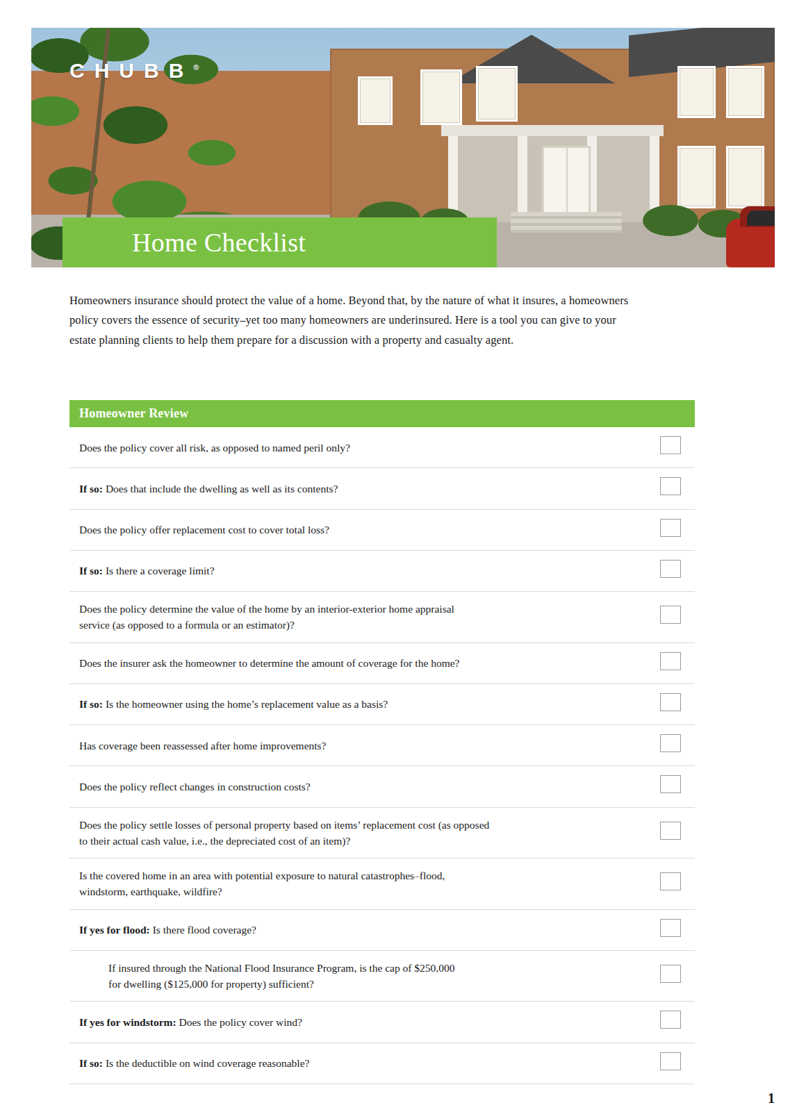CHUBB®
Home Checklist
Homeowners insurance should protect the value of a home. Beyond that, by the nature of what it insures, a homeowners policy covers the essence of security–yet too many homeowners are underinsured. Here is a tool you can give to your estate planning clients to help them prepare for a discussion with a property and casualty agent.
Homeowner Review
| Does the policy cover all risk, as opposed to named peril only? | |
| If so: Does that include the dwelling as well as its contents? | |
| Does the policy offer replacement cost to cover total loss? | |
| If so: Is there a coverage limit? | |
| Does the policy determine the value of the home by an interior-exterior home appraisal service (as opposed to a formula or an estimator)? | |
| Does the insurer ask the homeowner to determine the amount of coverage for the home? | |
| If so: Is the homeowner using the home’s replacement value as a basis? | |
| Has coverage been reassessed after home improvements? | |
| Does the policy reflect changes in construction costs? | |
| Does the policy settle losses of personal property based on items’ replacement cost (as opposed to their actual cash value, i.e., the depreciated cost of an item)? | |
| Is the covered home in an area with potential exposure to natural catastrophes–flood, windstorm, earthquake, wildfire? | |
| If yes for flood: Is there flood coverage? | |
| If insured through the National Flood Insurance Program, is the cap of $250,000 for dwelling ($125,000 for property) sufficient? | |
| If yes for windstorm: Does the policy cover wind? | |
| If so: Is the deductible on wind coverage reasonable? | |
1